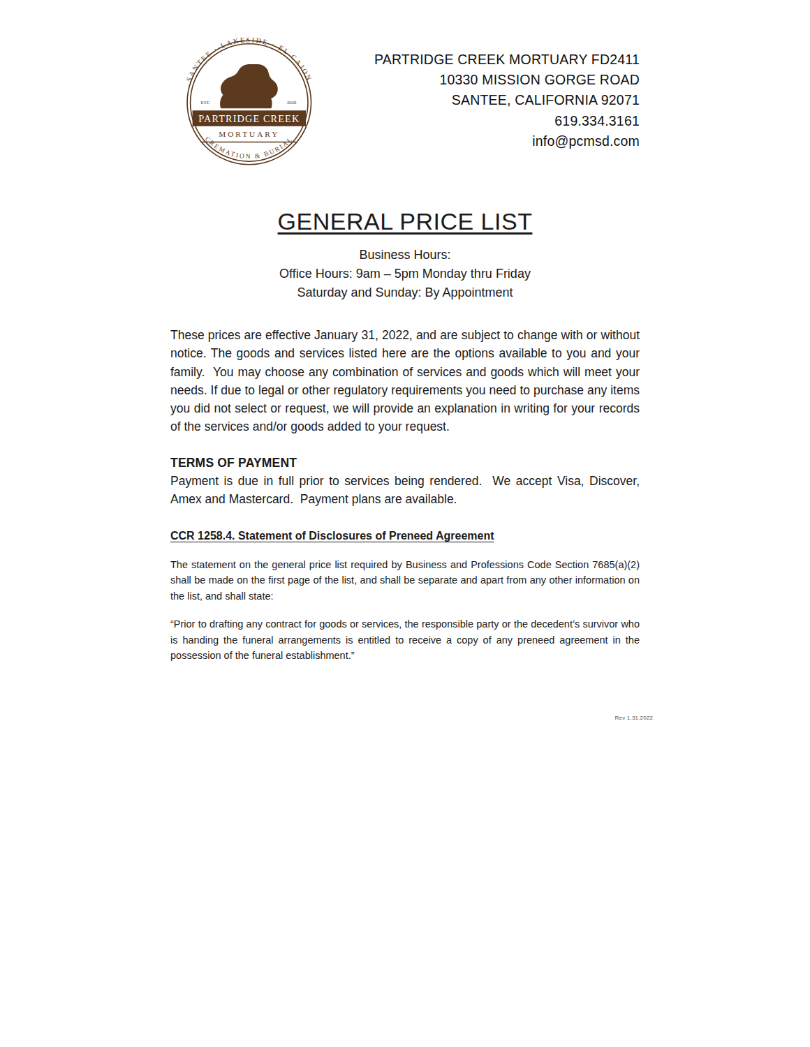SANTEE · LAKESIDE · EL CAJON CREMATION & BURIAL EST. 2020 PARTRIDGE CREEK MORTUARY
PARTRIDGE CREEK MORTUARY FD2411
10330 MISSION GORGE ROAD
SANTEE, CALIFORNIA 92071
619.334.3161
info@pcmsd.com
GENERAL PRICE LIST
Business Hours:
Office Hours: 9am – 5pm Monday thru Friday
Saturday and Sunday: By Appointment
These prices are effective January 31, 2022, and are subject to change with or without notice. The goods and services listed here are the options available to you and your family. You may choose any combination of services and goods which will meet your needs. If due to legal or other regulatory requirements you need to purchase any items you did not select or request, we will provide an explanation in writing for your records of the services and/or goods added to your request.
TERMS OF PAYMENT
Payment is due in full prior to services being rendered. We accept Visa, Discover, Amex and Mastercard. Payment plans are available.
CCR 1258.4. Statement of Disclosures of Preneed Agreement
The statement on the general price list required by Business and Professions Code Section 7685(a)(2) shall be made on the first page of the list, and shall be separate and apart from any other information on the list, and shall state:
“Prior to drafting any contract for goods or services, the responsible party or the decedent’s survivor who is handing the funeral arrangements is entitled to receive a copy of any preneed agreement in the possession of the funeral establishment.”
Rev 1.31.2022